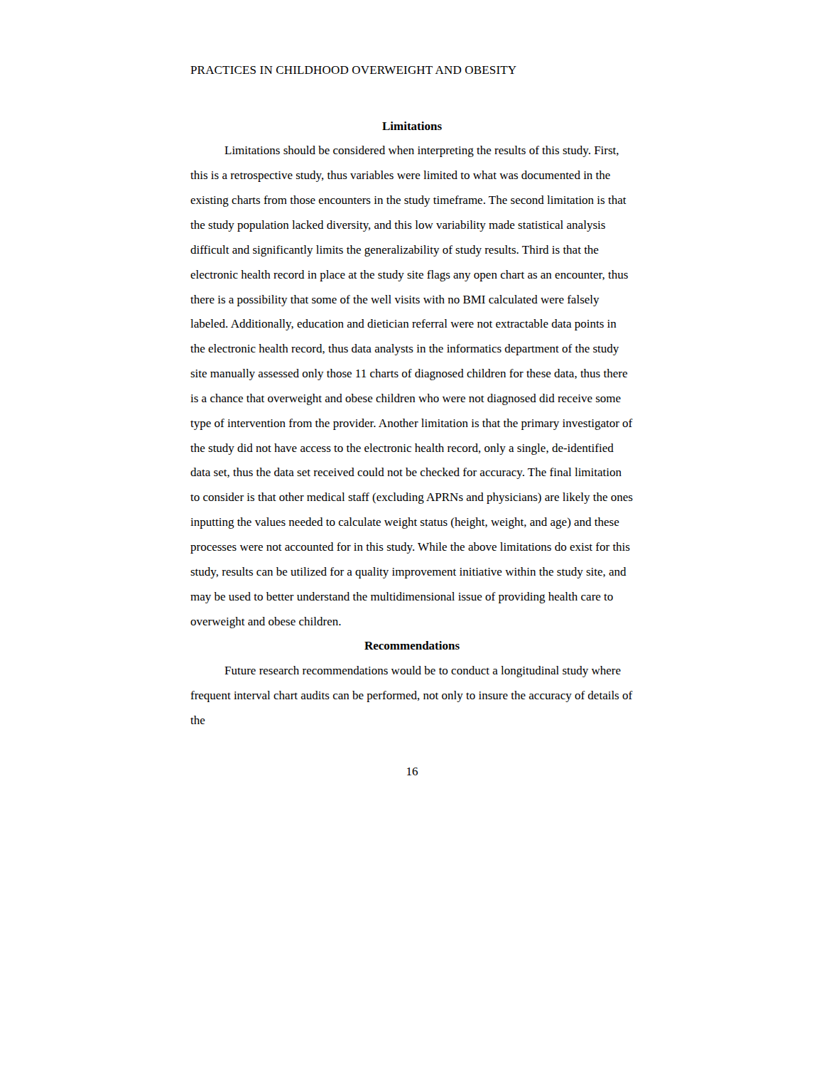PRACTICES IN CHILDHOOD OVERWEIGHT AND OBESITY
Limitations
Limitations should be considered when interpreting the results of this study. First, this is a retrospective study, thus variables were limited to what was documented in the existing charts from those encounters in the study timeframe. The second limitation is that the study population lacked diversity, and this low variability made statistical analysis difficult and significantly limits the generalizability of study results. Third is that the electronic health record in place at the study site flags any open chart as an encounter, thus there is a possibility that some of the well visits with no BMI calculated were falsely labeled. Additionally, education and dietician referral were not extractable data points in the electronic health record, thus data analysts in the informatics department of the study site manually assessed only those 11 charts of diagnosed children for these data, thus there is a chance that overweight and obese children who were not diagnosed did receive some type of intervention from the provider. Another limitation is that the primary investigator of the study did not have access to the electronic health record, only a single, de-identified data set, thus the data set received could not be checked for accuracy. The final limitation to consider is that other medical staff (excluding APRNs and physicians) are likely the ones inputting the values needed to calculate weight status (height, weight, and age) and these processes were not accounted for in this study. While the above limitations do exist for this study, results can be utilized for a quality improvement initiative within the study site, and may be used to better understand the multidimensional issue of providing health care to overweight and obese children.
Recommendations
Future research recommendations would be to conduct a longitudinal study where frequent interval chart audits can be performed, not only to insure the accuracy of details of the
16